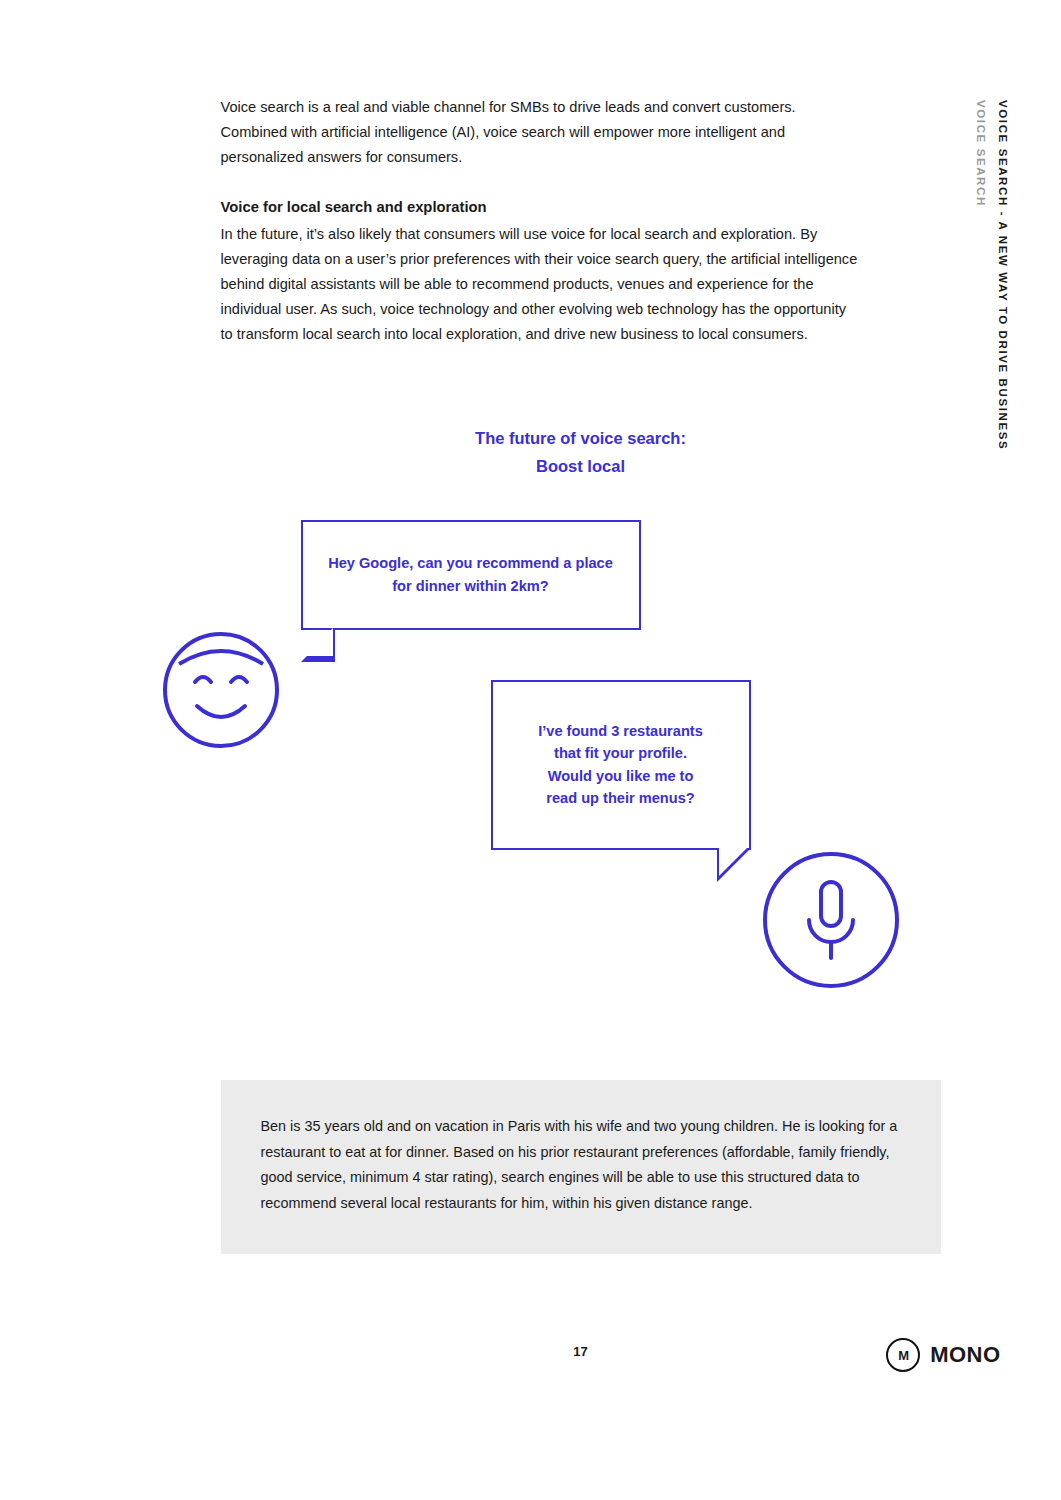VOICE SEARCH
VOICE SEARCH - A NEW WAY TO DRIVE BUSINESS
Voice search is a real and viable channel for SMBs to drive leads and convert customers. Combined with artificial intelligence (AI), voice search will empower more intelligent and personalized answers for consumers.
Voice for local search and exploration
In the future, it’s also likely that consumers will use voice for local search and exploration. By leveraging data on a user’s prior preferences with their voice search query, the artificial intelligence behind digital assistants will be able to recommend products, venues and experience for the individual user. As such, voice technology and other evolving web technology has the opportunity to transform local search into local exploration, and drive new business to local consumers.
The future of voice search:
Boost local
Hey Google, can you recommend a place for dinner within 2km?
I’ve found 3 restaurants that fit your profile. Would you like me to read up their menus?
Ben is 35 years old and on vacation in Paris with his wife and two young children. He is looking for a restaurant to eat at for dinner. Based on his prior restaurant preferences (affordable, family friendly, good service, minimum 4 star rating), search engines will be able to use this structured data to recommend several local restaurants for him, within his given distance range.
17
M
MONO